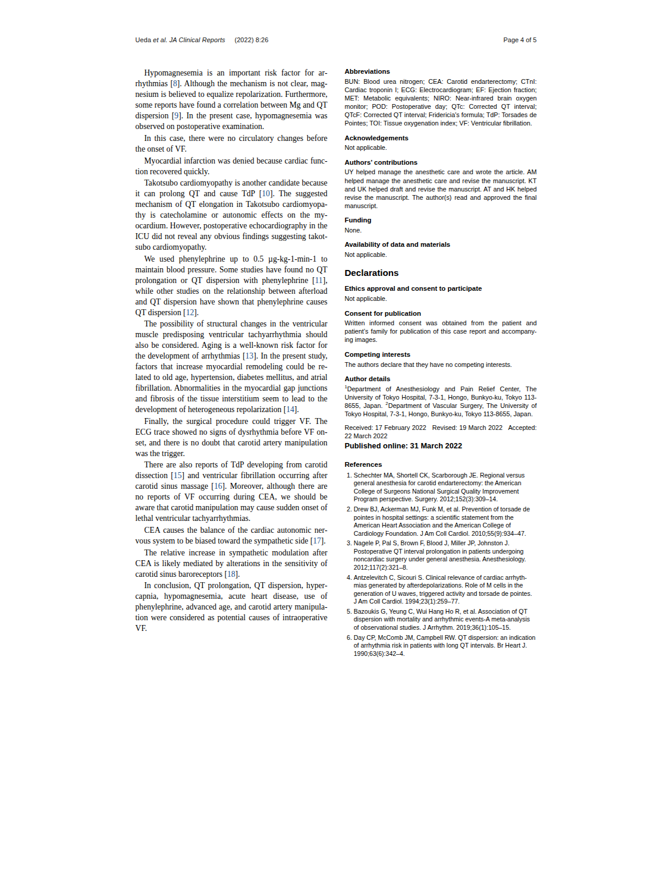Ueda et al. JA Clinical Reports (2022) 8:26
Page 4 of 5
Hypomagnesemia is an important risk factor for arrhythmias [8]. Although the mechanism is not clear, magnesium is believed to equalize repolarization. Furthermore, some reports have found a correlation between Mg and QT dispersion [9]. In the present case, hypomagnesemia was observed on postoperative examination.
In this case, there were no circulatory changes before the onset of VF.
Myocardial infarction was denied because cardiac function recovered quickly.
Takotsubo cardiomyopathy is another candidate because it can prolong QT and cause TdP [10]. The suggested mechanism of QT elongation in Takotsubo cardiomyopathy is catecholamine or autonomic effects on the myocardium. However, postoperative echocardiography in the ICU did not reveal any obvious findings suggesting takotsubo cardiomyopathy.
We used phenylephrine up to 0.5 µg-kg-1-min-1 to maintain blood pressure. Some studies have found no QT prolongation or QT dispersion with phenylephrine [11], while other studies on the relationship between afterload and QT dispersion have shown that phenylephrine causes QT dispersion [12].
The possibility of structural changes in the ventricular muscle predisposing ventricular tachyarrhythmia should also be considered. Aging is a well-known risk factor for the development of arrhythmias [13]. In the present study, factors that increase myocardial remodeling could be related to old age, hypertension, diabetes mellitus, and atrial fibrillation. Abnormalities in the myocardial gap junctions and fibrosis of the tissue interstitium seem to lead to the development of heterogeneous repolarization [14].
Finally, the surgical procedure could trigger VF. The ECG trace showed no signs of dysrhythmia before VF onset, and there is no doubt that carotid artery manipulation was the trigger.
There are also reports of TdP developing from carotid dissection [15] and ventricular fibrillation occurring after carotid sinus massage [16]. Moreover, although there are no reports of VF occurring during CEA, we should be aware that carotid manipulation may cause sudden onset of lethal ventricular tachyarrhythmias.
CEA causes the balance of the cardiac autonomic nervous system to be biased toward the sympathetic side [17].
The relative increase in sympathetic modulation after CEA is likely mediated by alterations in the sensitivity of carotid sinus baroreceptors [18].
In conclusion, QT prolongation, QT dispersion, hypercapnia, hypomagnesemia, acute heart disease, use of phenylephrine, advanced age, and carotid artery manipulation were considered as potential causes of intraoperative VF.
Abbreviations
BUN: Blood urea nitrogen; CEA: Carotid endarterectomy; CTnI: Cardiac troponin I; ECG: Electrocardiogram; EF: Ejection fraction; MET: Metabolic equivalents; NIRO: Near-infrared brain oxygen monitor; POD: Postoperative day; QTc: Corrected QT interval; QTcF: Corrected QT interval; Fridericia's formula; TdP: Torsades de Pointes; TOI: Tissue oxygenation index; VF: Ventricular fibrillation.
Acknowledgements
Not applicable.
Authors’ contributions
UY helped manage the anesthetic care and wrote the article. AM helped manage the anesthetic care and revise the manuscript. KT and UK helped draft and revise the manuscript. AT and HK helped revise the manuscript. The author(s) read and approved the final manuscript.
Funding
None.
Availability of data and materials
Not applicable.
Declarations
Ethics approval and consent to participate
Not applicable.
Consent for publication
Written informed consent was obtained from the patient and patient’s family for publication of this case report and accompanying images.
Competing interests
The authors declare that they have no competing interests.
Author details
1Department of Anesthesiology and Pain Relief Center, The University of Tokyo Hospital, 7-3-1, Hongo, Bunkyo-ku, Tokyo 113-8655, Japan. 2Department of Vascular Surgery, The University of Tokyo Hospital, 7-3-1, Hongo, Bunkyo-ku, Tokyo 113-8655, Japan.
Received: 17 February 2022 Revised: 19 March 2022 Accepted: 22 March 2022
Published online: 31 March 2022
References
Schechter MA, Shortell CK, Scarborough JE. Regional versus general anesthesia for carotid endarterectomy: the American College of Surgeons National Surgical Quality Improvement Program perspective. Surgery. 2012;152(3):309–14.
Drew BJ, Ackerman MJ, Funk M, et al. Prevention of torsade de pointes in hospital settings: a scientific statement from the American Heart Association and the American College of Cardiology Foundation. J Am Coll Cardiol. 2010;55(9):934–47.
Nagele P, Pal S, Brown F, Blood J, Miller JP, Johnston J. Postoperative QT interval prolongation in patients undergoing noncardiac surgery under general anesthesia. Anesthesiology. 2012;117(2):321–8.
Antzelevitch C, Sicouri S. Clinical relevance of cardiac arrhythmias generated by afterdepolarizations. Role of M cells in the generation of U waves, triggered activity and torsade de pointes. J Am Coll Cardiol. 1994;23(1):259–77.
Bazoukis G, Yeung C, Wui Hang Ho R, et al. Association of QT dispersion with mortality and arrhythmic events-A meta-analysis of observational studies. J Arrhythm. 2019;36(1):105–15.
Day CP, McComb JM, Campbell RW. QT dispersion: an indication of arrhythmia risk in patients with long QT intervals. Br Heart J. 1990;63(6):342–4.